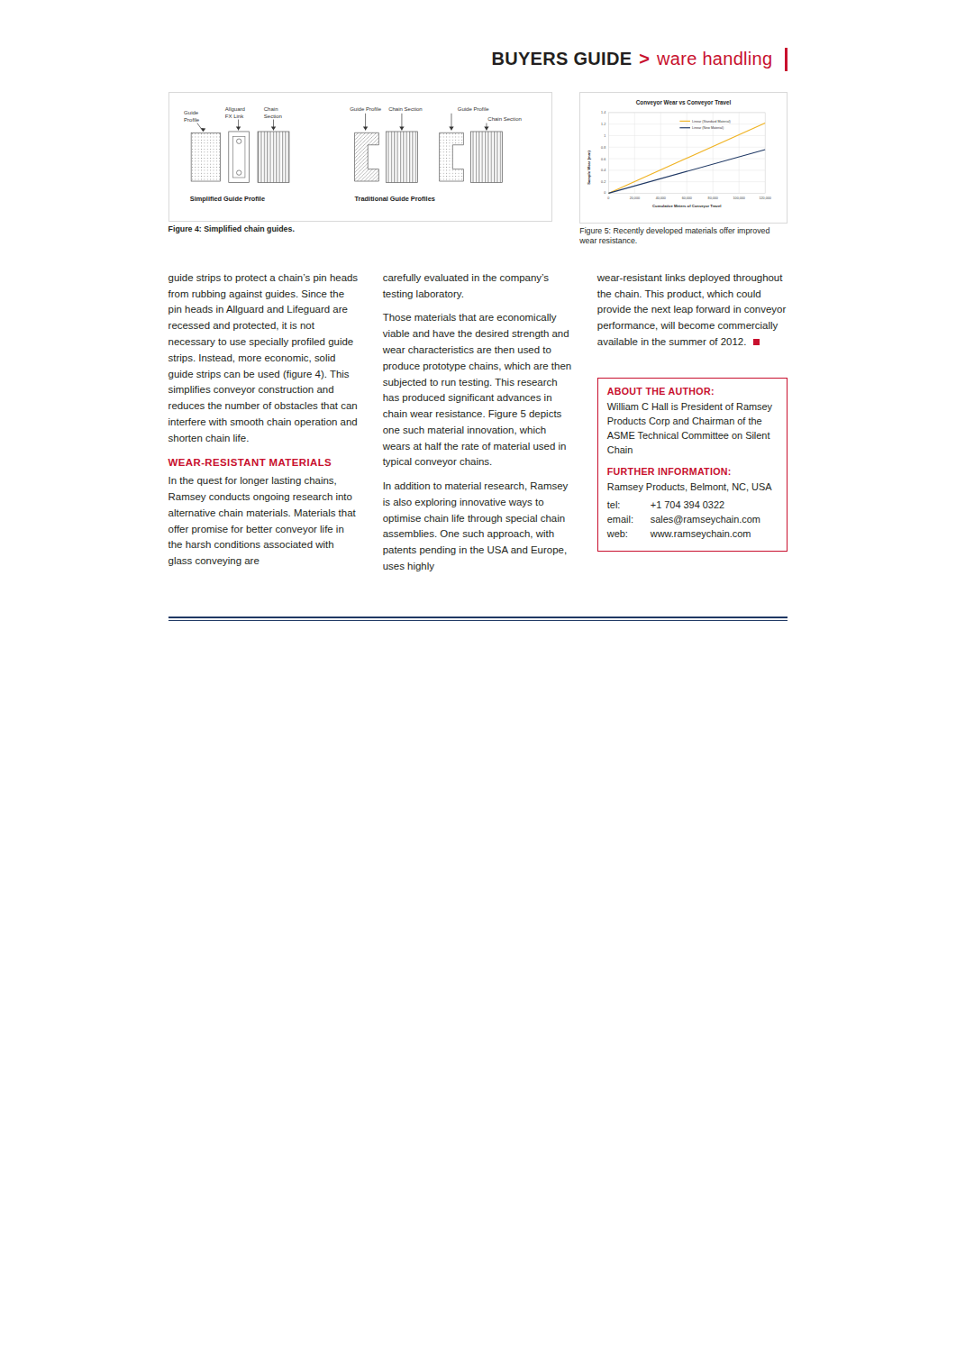BUYERS GUIDE > ware handling
Guide Profile Allguard FX Link Chain Section Simplified Guide Profile Guide Profile Chain Section Guide Profile Chain Section Traditional Guide Profiles
Figure 4: Simplified chain guides.
Conveyor Wear vs Conveyor Travel 1.4 1.2 1 0.8 0.6 0.4 0.2 0 0 20,000 40,000 60,000 80,000 100,000 120,000 Linear (Standard Material) Linear (New Material) Cumulative Meters of Conveyor Travel Sample Wear (mm)
Figure 5: Recently developed materials offer improved wear resistance.
guide strips to protect a chain’s pin heads from rubbing against guides. Since the pin heads in Allguard and Lifeguard are recessed and protected, it is not necessary to use specially profiled guide strips. Instead, more economic, solid guide strips can be used (figure 4). This simplifies conveyor construction and reduces the number of obstacles that can interfere with smooth chain operation and shorten chain life.
Wear-resistant materials
In the quest for longer lasting chains, Ramsey conducts ongoing research into alternative chain materials. Materials that offer promise for better conveyor life in the harsh conditions associated with glass conveying are
carefully evaluated in the company’s testing laboratory.
Those materials that are economically viable and have the desired strength and wear characteristics are then used to produce prototype chains, which are then subjected to run testing. This research has produced significant advances in chain wear resistance. Figure 5 depicts one such material innovation, which wears at half the rate of material used in typical conveyor chains.
In addition to material research, Ramsey is also exploring innovative ways to optimise chain life through special chain assemblies. One such approach, with patents pending in the USA and Europe, uses highly
wear-resistant links deployed throughout the chain. This product, which could provide the next leap forward in conveyor performance, will become commercially available in the summer of 2012.
About the author:
William C Hall is President of Ramsey Products Corp and Chairman of the ASME Technical Committee on Silent Chain
Further information:
Ramsey Products, Belmont, NC, USA
| tel: | +1 704 394 0322 |
| email: | sales@ramseychain.com |
| web: | www.ramseychain.com |